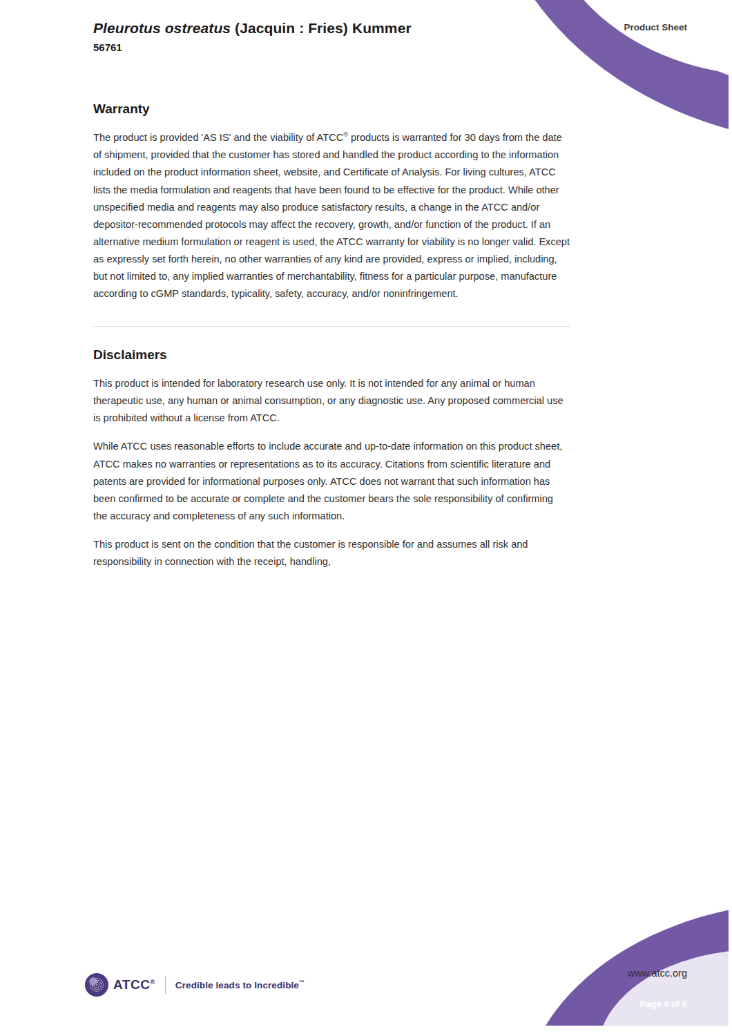Product Sheet
Pleurotus ostreatus (Jacquin : Fries) Kummer
56761
Warranty
The product is provided 'AS IS' and the viability of ATCC® products is warranted for 30 days from the date of shipment, provided that the customer has stored and handled the product according to the information included on the product information sheet, website, and Certificate of Analysis. For living cultures, ATCC lists the media formulation and reagents that have been found to be effective for the product. While other unspecified media and reagents may also produce satisfactory results, a change in the ATCC and/or depositor-recommended protocols may affect the recovery, growth, and/or function of the product. If an alternative medium formulation or reagent is used, the ATCC warranty for viability is no longer valid. Except as expressly set forth herein, no other warranties of any kind are provided, express or implied, including, but not limited to, any implied warranties of merchantability, fitness for a particular purpose, manufacture according to cGMP standards, typicality, safety, accuracy, and/or noninfringement.
Disclaimers
This product is intended for laboratory research use only. It is not intended for any animal or human therapeutic use, any human or animal consumption, or any diagnostic use. Any proposed commercial use is prohibited without a license from ATCC.
While ATCC uses reasonable efforts to include accurate and up-to-date information on this product sheet, ATCC makes no warranties or representations as to its accuracy. Citations from scientific literature and patents are provided for informational purposes only. ATCC does not warrant that such information has been confirmed to be accurate or complete and the customer bears the sole responsibility of confirming the accuracy and completeness of any such information.
This product is sent on the condition that the customer is responsible for and assumes all risk and responsibility in connection with the receipt, handling,
ATCC®
Credible leads to Incredible™
www.atcc.org
Page 4 of 6